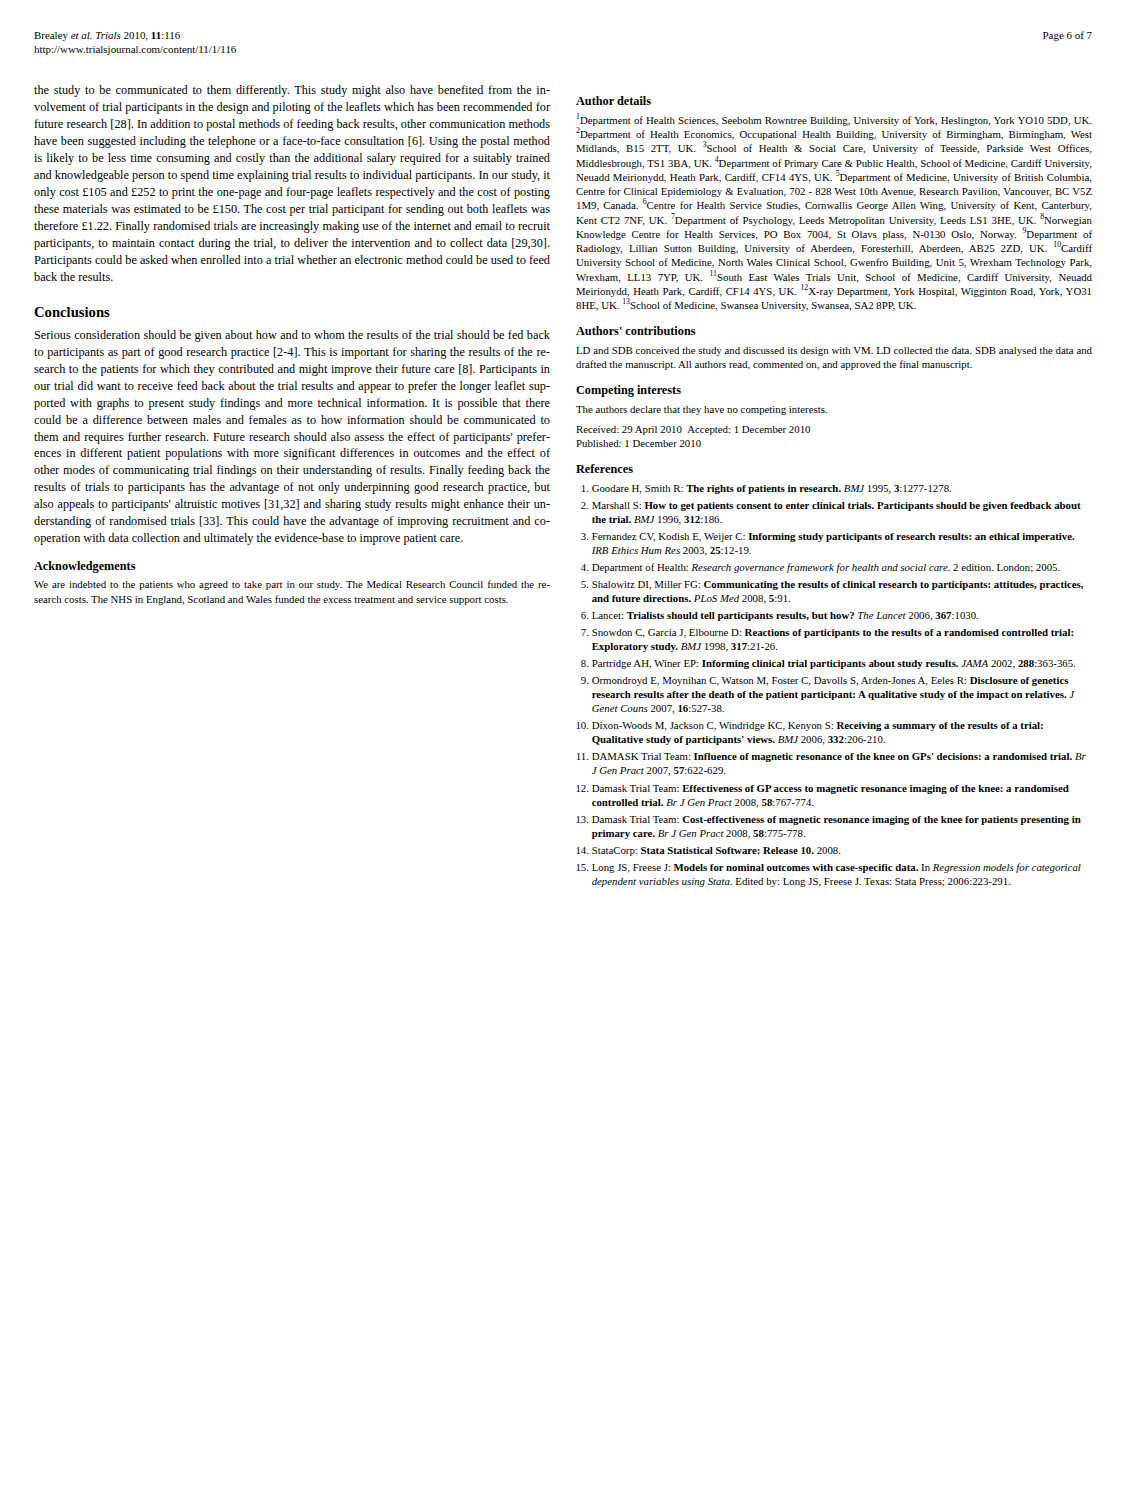Brealey et al. Trials 2010, 11:116
http://www.trialsjournal.com/content/11/1/116
Page 6 of 7
the study to be communicated to them differently. This study might also have benefited from the involvement of trial participants in the design and piloting of the leaflets which has been recommended for future research [28]. In addition to postal methods of feeding back results, other communication methods have been suggested including the telephone or a face-to-face consultation [6]. Using the postal method is likely to be less time consuming and costly than the additional salary required for a suitably trained and knowledgeable person to spend time explaining trial results to individual participants. In our study, it only cost £105 and £252 to print the one-page and four-page leaflets respectively and the cost of posting these materials was estimated to be £150. The cost per trial participant for sending out both leaflets was therefore £1.22. Finally randomised trials are increasingly making use of the internet and email to recruit participants, to maintain contact during the trial, to deliver the intervention and to collect data [29,30]. Participants could be asked when enrolled into a trial whether an electronic method could be used to feed back the results.
Conclusions
Serious consideration should be given about how and to whom the results of the trial should be fed back to participants as part of good research practice [2-4]. This is important for sharing the results of the research to the patients for which they contributed and might improve their future care [8]. Participants in our trial did want to receive feed back about the trial results and appear to prefer the longer leaflet supported with graphs to present study findings and more technical information. It is possible that there could be a difference between males and females as to how information should be communicated to them and requires further research. Future research should also assess the effect of participants' preferences in different patient populations with more significant differences in outcomes and the effect of other modes of communicating trial findings on their understanding of results. Finally feeding back the results of trials to participants has the advantage of not only underpinning good research practice, but also appeals to participants' altruistic motives [31,32] and sharing study results might enhance their understanding of randomised trials [33]. This could have the advantage of improving recruitment and co-operation with data collection and ultimately the evidence-base to improve patient care.
Acknowledgements
We are indebted to the patients who agreed to take part in our study. The Medical Research Council funded the research costs. The NHS in England, Scotland and Wales funded the excess treatment and service support costs.
Author details
1Department of Health Sciences, Seebohm Rowntree Building, University of York, Heslington, York YO10 5DD, UK. 2Department of Health Economics, Occupational Health Building, University of Birmingham, Birmingham, West Midlands, B15 2TT, UK. 3School of Health & Social Care, University of Teesside, Parkside West Offices, Middlesbrough, TS1 3BA, UK. 4Department of Primary Care & Public Health, School of Medicine, Cardiff University, Neuadd Meirionydd, Heath Park, Cardiff, CF14 4YS, UK. 5Department of Medicine, University of British Columbia, Centre for Clinical Epidemiology & Evaluation, 702 - 828 West 10th Avenue, Research Pavilion, Vancouver, BC V5Z 1M9, Canada. 6Centre for Health Service Studies, Cornwallis George Allen Wing, University of Kent, Canterbury, Kent CT2 7NF, UK. 7Department of Psychology, Leeds Metropolitan University, Leeds LS1 3HE, UK. 8Norwegian Knowledge Centre for Health Services, PO Box 7004, St Olavs plass, N-0130 Oslo, Norway. 9Department of Radiology, Lillian Sutton Building, University of Aberdeen, Foresterhill, Aberdeen, AB25 2ZD, UK. 10Cardiff University School of Medicine, North Wales Clinical School, Gwenfro Building, Unit 5, Wrexham Technology Park, Wrexham, LL13 7YP, UK. 11South East Wales Trials Unit, School of Medicine, Cardiff University, Neuadd Meirionydd, Heath Park, Cardiff, CF14 4YS, UK. 12X-ray Department, York Hospital, Wigginton Road, York, YO31 8HE, UK. 13School of Medicine, Swansea University, Swansea, SA2 8PP, UK.
Authors' contributions
LD and SDB conceived the study and discussed its design with VM. LD collected the data. SDB analysed the data and drafted the manuscript. All authors read, commented on, and approved the final manuscript.
Competing interests
The authors declare that they have no competing interests.
Received: 29 April 2010 Accepted: 1 December 2010
Published: 1 December 2010
References
Goodare H, Smith R: The rights of patients in research. BMJ 1995, 3:1277-1278.
Marshall S: How to get patients consent to enter clinical trials. Participants should be given feedback about the trial. BMJ 1996, 312:186.
Fernandez CV, Kodish E, Weijer C: Informing study participants of research results: an ethical imperative. IRB Ethics Hum Res 2003, 25:12-19.
Department of Health: Research governance framework for health and social care. 2 edition. London; 2005.
Shalowitz DI, Miller FG: Communicating the results of clinical research to participants: attitudes, practices, and future directions. PLoS Med 2008, 5:91.
Lancet: Trialists should tell participants results, but how? The Lancet 2006, 367:1030.
Snowdon C, Garcia J, Elbourne D: Reactions of participants to the results of a randomised controlled trial: Exploratory study. BMJ 1998, 317:21-26.
Partridge AH, Winer EP: Informing clinical trial participants about study results. JAMA 2002, 288:363-365.
Ormondroyd E, Moynihan C, Watson M, Foster C, Davolls S, Arden-Jones A, Eeles R: Disclosure of genetics research results after the death of the patient participant: A qualitative study of the impact on relatives. J Genet Couns 2007, 16:527-38.
Dixon-Woods M, Jackson C, Windridge KC, Kenyon S: Receiving a summary of the results of a trial: Qualitative study of participants' views. BMJ 2006, 332:206-210.
DAMASK Trial Team: Influence of magnetic resonance of the knee on GPs' decisions: a randomised trial. Br J Gen Pract 2007, 57:622-629.
Damask Trial Team: Effectiveness of GP access to magnetic resonance imaging of the knee: a randomised controlled trial. Br J Gen Pract 2008, 58:767-774.
Damask Trial Team: Cost-effectiveness of magnetic resonance imaging of the knee for patients presenting in primary care. Br J Gen Pract 2008, 58:775-778.
StataCorp: Stata Statistical Software: Release 10. 2008.
Long JS, Freese J: Models for nominal outcomes with case-specific data. In Regression models for categorical dependent variables using Stata. Edited by: Long JS, Freese J. Texas: Stata Press; 2006:223-291.